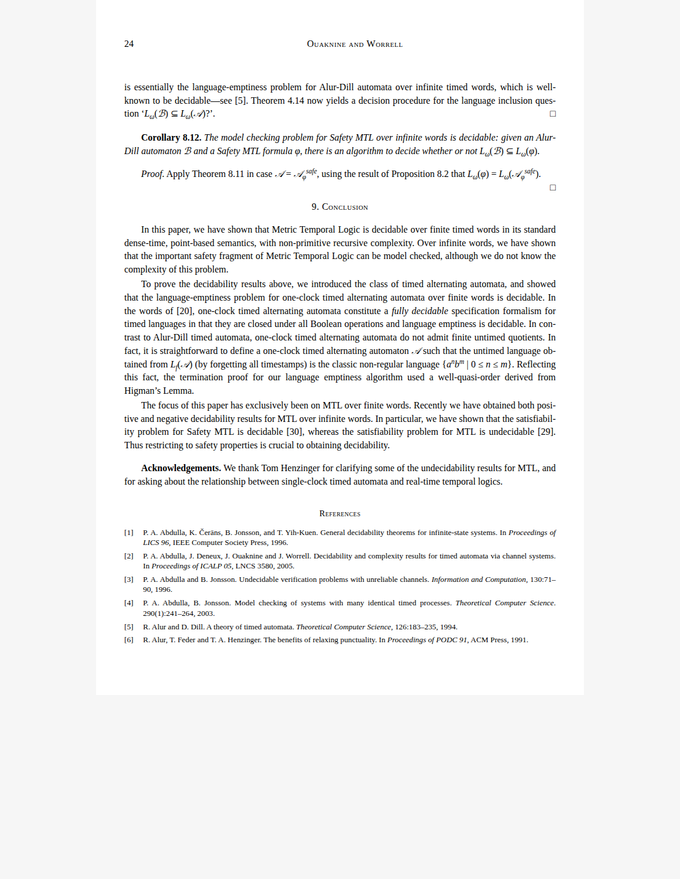24 Ouaknine and Worrell
is essentially the language-emptiness problem for Alur-Dill automata over infinite timed words, which is well-known to be decidable—see [5]. Theorem 4.14 now yields a decision procedure for the language inclusion question ‘Lω(ℬ) ⊆ Lω(𝒜)?’.
Corollary 8.12. The model checking problem for Safety MTL over infinite words is decidable: given an Alur-Dill automaton ℬ and a Safety MTL formula φ, there is an algorithm to decide whether or not Lω(ℬ) ⊆ Lω(φ).
Proof. Apply Theorem 8.11 in case 𝒜 = 𝒜φsafe, using the result of Proposition 8.2 that Lω(φ) = Lω(𝒜φsafe).
9. Conclusion
In this paper, we have shown that Metric Temporal Logic is decidable over finite timed words in its standard dense-time, point-based semantics, with non-primitive recursive complexity. Over infinite words, we have shown that the important safety fragment of Metric Temporal Logic can be model checked, although we do not know the complexity of this problem.
To prove the decidability results above, we introduced the class of timed alternating automata, and showed that the language-emptiness problem for one-clock timed alternating automata over finite words is decidable. In the words of [20], one-clock timed alternating automata constitute a fully decidable specification formalism for timed languages in that they are closed under all Boolean operations and language emptiness is decidable. In contrast to Alur-Dill timed automata, one-clock timed alternating automata do not admit finite untimed quotients. In fact, it is straightforward to define a one-clock timed alternating automaton 𝒜 such that the untimed language obtained from Lf(𝒜) (by forgetting all timestamps) is the classic non-regular language {anbm | 0 ≤ n ≤ m}. Reflecting this fact, the termination proof for our language emptiness algorithm used a well-quasi-order derived from Higman’s Lemma.
The focus of this paper has exclusively been on MTL over finite words. Recently we have obtained both positive and negative decidability results for MTL over infinite words. In particular, we have shown that the satisfiability problem for Safety MTL is decidable [30], whereas the satisfiability problem for MTL is undecidable [29]. Thus restricting to safety properties is crucial to obtaining decidability.
Acknowledgements. We thank Tom Henzinger for clarifying some of the undecidability results for MTL, and for asking about the relationship between single-clock timed automata and real-time temporal logics.
References
[1] P. A. Abdulla, K. Čerāns, B. Jonsson, and T. Yih-Kuen. General decidability theorems for infinite-state systems. In Proceedings of LICS 96, IEEE Computer Society Press, 1996.
[2] P. A. Abdulla, J. Deneux, J. Ouaknine and J. Worrell. Decidability and complexity results for timed automata via channel systems. In Proceedings of ICALP 05, LNCS 3580, 2005.
[3] P. A. Abdulla and B. Jonsson. Undecidable verification problems with unreliable channels. Information and Computation, 130:71–90, 1996.
[4] P. A. Abdulla, B. Jonsson. Model checking of systems with many identical timed processes. Theoretical Computer Science. 290(1):241–264, 2003.
[5] R. Alur and D. Dill. A theory of timed automata. Theoretical Computer Science, 126:183–235, 1994.
[6] R. Alur, T. Feder and T. A. Henzinger. The benefits of relaxing punctuality. In Proceedings of PODC 91, ACM Press, 1991.